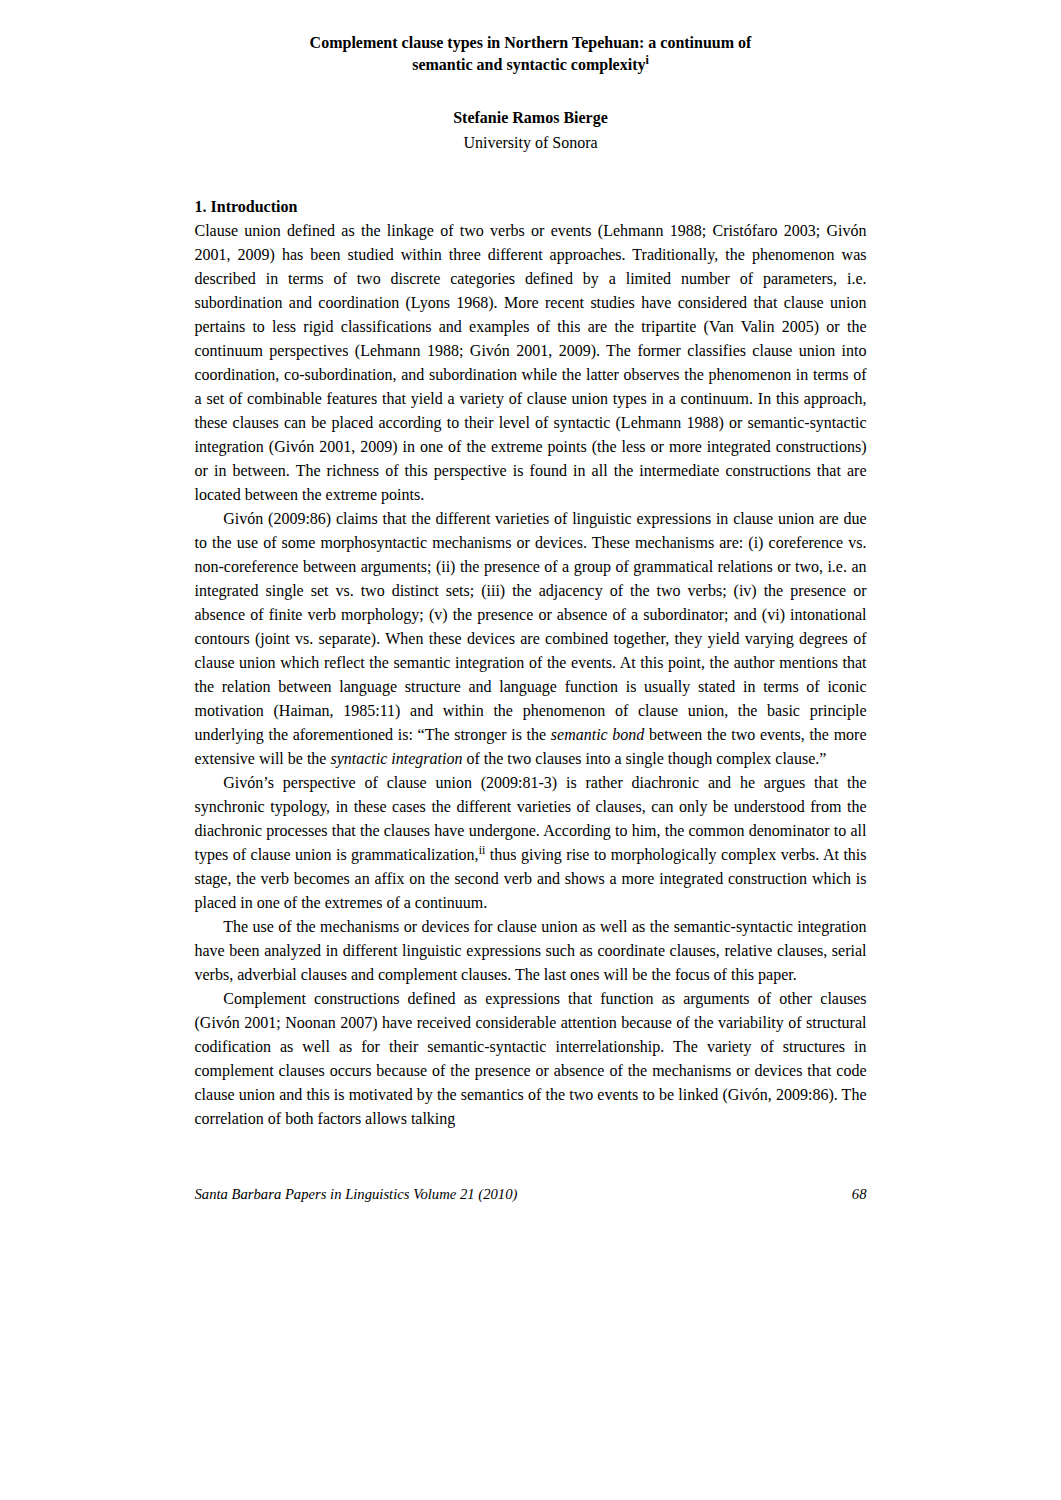Complement clause types in Northern Tepehuan: a continuum of
semantic and syntactic complexityi
Stefanie Ramos Bierge
University of Sonora
1. Introduction
Clause union defined as the linkage of two verbs or events (Lehmann 1988; Cristófaro 2003; Givón 2001, 2009) has been studied within three different approaches. Traditionally, the phenomenon was described in terms of two discrete categories defined by a limited number of parameters, i.e. subordination and coordination (Lyons 1968). More recent studies have considered that clause union pertains to less rigid classifications and examples of this are the tripartite (Van Valin 2005) or the continuum perspectives (Lehmann 1988; Givón 2001, 2009). The former classifies clause union into coordination, co-subordination, and subordination while the latter observes the phenomenon in terms of a set of combinable features that yield a variety of clause union types in a continuum. In this approach, these clauses can be placed according to their level of syntactic (Lehmann 1988) or semantic-syntactic integration (Givón 2001, 2009) in one of the extreme points (the less or more integrated constructions) or in between. The richness of this perspective is found in all the intermediate constructions that are located between the extreme points.
Givón (2009:86) claims that the different varieties of linguistic expressions in clause union are due to the use of some morphosyntactic mechanisms or devices. These mechanisms are: (i) coreference vs. non-coreference between arguments; (ii) the presence of a group of grammatical relations or two, i.e. an integrated single set vs. two distinct sets; (iii) the adjacency of the two verbs; (iv) the presence or absence of finite verb morphology; (v) the presence or absence of a subordinator; and (vi) intonational contours (joint vs. separate). When these devices are combined together, they yield varying degrees of clause union which reflect the semantic integration of the events. At this point, the author mentions that the relation between language structure and language function is usually stated in terms of iconic motivation (Haiman, 1985:11) and within the phenomenon of clause union, the basic principle underlying the aforementioned is: “The stronger is the semantic bond between the two events, the more extensive will be the syntactic integration of the two clauses into a single though complex clause.”
Givón’s perspective of clause union (2009:81-3) is rather diachronic and he argues that the synchronic typology, in these cases the different varieties of clauses, can only be understood from the diachronic processes that the clauses have undergone. According to him, the common denominator to all types of clause union is grammaticalization,ii thus giving rise to morphologically complex verbs. At this stage, the verb becomes an affix on the second verb and shows a more integrated construction which is placed in one of the extremes of a continuum.
The use of the mechanisms or devices for clause union as well as the semantic-syntactic integration have been analyzed in different linguistic expressions such as coordinate clauses, relative clauses, serial verbs, adverbial clauses and complement clauses. The last ones will be the focus of this paper.
Complement constructions defined as expressions that function as arguments of other clauses (Givón 2001; Noonan 2007) have received considerable attention because of the variability of structural codification as well as for their semantic-syntactic interrelationship. The variety of structures in complement clauses occurs because of the presence or absence of the mechanisms or devices that code clause union and this is motivated by the semantics of the two events to be linked (Givón, 2009:86). The correlation of both factors allows talking
Santa Barbara Papers in Linguistics Volume 21 (2010) 68